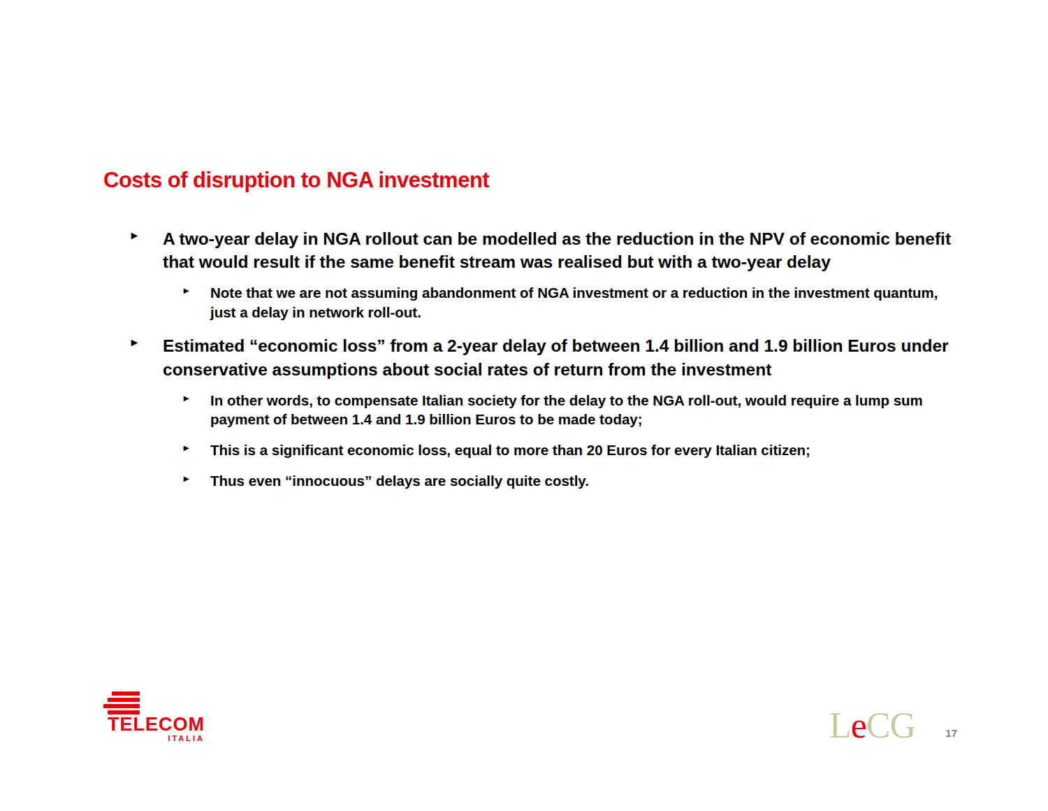Costs of disruption to NGA investment
A two-year delay in NGA rollout can be modelled as the reduction in the NPV of economic benefit that would result if the same benefit stream was realised but with a two-year delay
Note that we are not assuming abandonment of NGA investment or a reduction in the investment quantum, just a delay in network roll-out.
Estimated “economic loss” from a 2-year delay of between 1.4 billion and 1.9 billion Euros under conservative assumptions about social rates of return from the investment
In other words, to compensate Italian society for the delay to the NGA roll-out, would require a lump sum payment of between 1.4 and 1.9 billion Euros to be made today;
This is a significant economic loss, equal to more than 20 Euros for every Italian citizen;
Thus even “innocuous” delays are socially quite costly.
TELECOM
ITALIA
Le CG
17